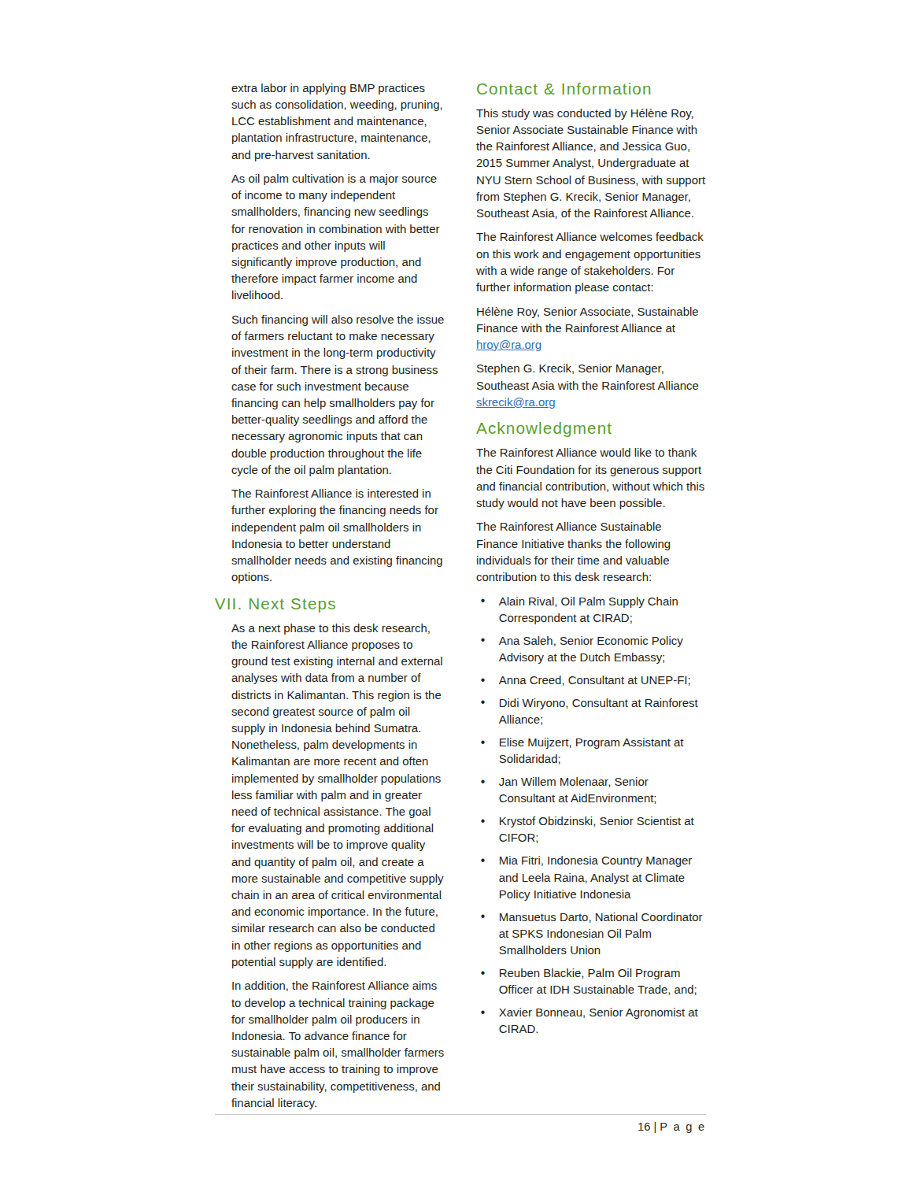extra labor in applying BMP practices such as consolidation, weeding, pruning, LCC establishment and maintenance, plantation infrastructure, maintenance, and pre-harvest sanitation.
As oil palm cultivation is a major source of income to many independent smallholders, financing new seedlings for renovation in combination with better practices and other inputs will significantly improve production, and therefore impact farmer income and livelihood.
Such financing will also resolve the issue of farmers reluctant to make necessary investment in the long-term productivity of their farm. There is a strong business case for such investment because financing can help smallholders pay for better-quality seedlings and afford the necessary agronomic inputs that can double production throughout the life cycle of the oil palm plantation.
The Rainforest Alliance is interested in further exploring the financing needs for independent palm oil smallholders in Indonesia to better understand smallholder needs and existing financing options.
VII. Next Steps
As a next phase to this desk research, the Rainforest Alliance proposes to ground test existing internal and external analyses with data from a number of districts in Kalimantan. This region is the second greatest source of palm oil supply in Indonesia behind Sumatra. Nonetheless, palm developments in Kalimantan are more recent and often implemented by smallholder populations less familiar with palm and in greater need of technical assistance. The goal for evaluating and promoting additional investments will be to improve quality and quantity of palm oil, and create a more sustainable and competitive supply chain in an area of critical environmental and economic importance. In the future, similar research can also be conducted in other regions as opportunities and potential supply are identified.
In addition, the Rainforest Alliance aims to develop a technical training package for smallholder palm oil producers in Indonesia. To advance finance for sustainable palm oil, smallholder farmers must have access to training to improve their sustainability, competitiveness, and financial literacy.
Contact & Information
This study was conducted by Hélène Roy, Senior Associate Sustainable Finance with the Rainforest Alliance, and Jessica Guo, 2015 Summer Analyst, Undergraduate at NYU Stern School of Business, with support from Stephen G. Krecik, Senior Manager, Southeast Asia, of the Rainforest Alliance.
The Rainforest Alliance welcomes feedback on this work and engagement opportunities with a wide range of stakeholders. For further information please contact:
Hélène Roy, Senior Associate, Sustainable Finance with the Rainforest Alliance at hroy@ra.org
Stephen G. Krecik, Senior Manager, Southeast Asia with the Rainforest Alliance skrecik@ra.org
Acknowledgment
The Rainforest Alliance would like to thank the Citi Foundation for its generous support and financial contribution, without which this study would not have been possible.
The Rainforest Alliance Sustainable Finance Initiative thanks the following individuals for their time and valuable contribution to this desk research:
Alain Rival, Oil Palm Supply Chain Correspondent at CIRAD;
Ana Saleh, Senior Economic Policy Advisory at the Dutch Embassy;
Anna Creed, Consultant at UNEP-FI;
Didi Wiryono, Consultant at Rainforest Alliance;
Elise Muijzert, Program Assistant at Solidaridad;
Jan Willem Molenaar, Senior Consultant at AidEnvironment;
Krystof Obidzinski, Senior Scientist at CIFOR;
Mia Fitri, Indonesia Country Manager and Leela Raina, Analyst at Climate Policy Initiative Indonesia
Mansuetus Darto, National Coordinator at SPKS Indonesian Oil Palm Smallholders Union
Reuben Blackie, Palm Oil Program Officer at IDH Sustainable Trade, and;
Xavier Bonneau, Senior Agronomist at CIRAD.
16 | P a g e